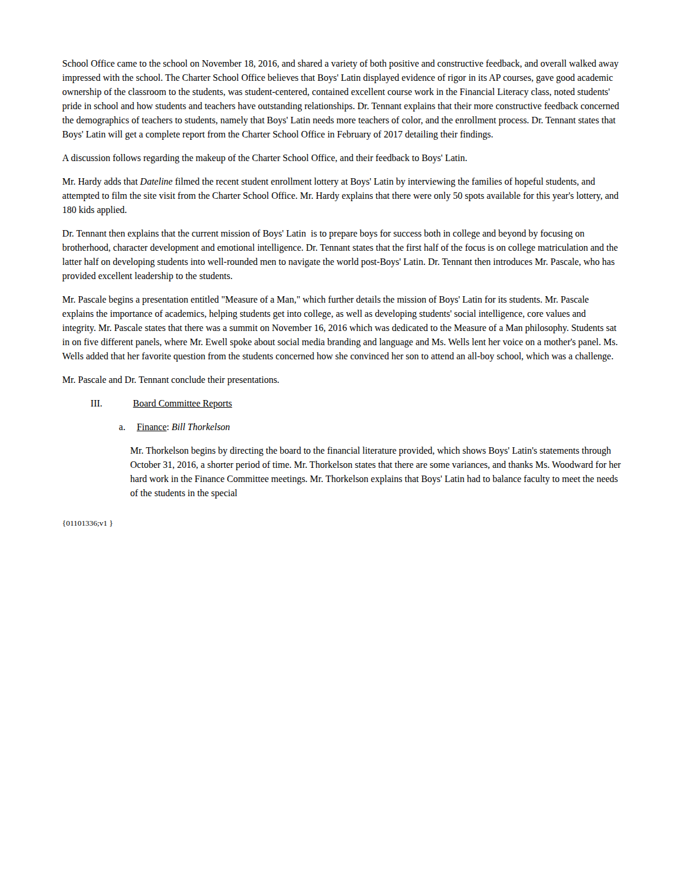School Office came to the school on November 18, 2016, and shared a variety of both positive and constructive feedback, and overall walked away impressed with the school. The Charter School Office believes that Boys' Latin displayed evidence of rigor in its AP courses, gave good academic ownership of the classroom to the students, was student-centered, contained excellent course work in the Financial Literacy class, noted students' pride in school and how students and teachers have outstanding relationships. Dr. Tennant explains that their more constructive feedback concerned the demographics of teachers to students, namely that Boys' Latin needs more teachers of color, and the enrollment process. Dr. Tennant states that Boys' Latin will get a complete report from the Charter School Office in February of 2017 detailing their findings.
A discussion follows regarding the makeup of the Charter School Office, and their feedback to Boys' Latin.
Mr. Hardy adds that Dateline filmed the recent student enrollment lottery at Boys' Latin by interviewing the families of hopeful students, and attempted to film the site visit from the Charter School Office. Mr. Hardy explains that there were only 50 spots available for this year's lottery, and 180 kids applied.
Dr. Tennant then explains that the current mission of Boys' Latin is to prepare boys for success both in college and beyond by focusing on brotherhood, character development and emotional intelligence. Dr. Tennant states that the first half of the focus is on college matriculation and the latter half on developing students into well-rounded men to navigate the world post-Boys' Latin. Dr. Tennant then introduces Mr. Pascale, who has provided excellent leadership to the students.
Mr. Pascale begins a presentation entitled "Measure of a Man," which further details the mission of Boys' Latin for its students. Mr. Pascale explains the importance of academics, helping students get into college, as well as developing students' social intelligence, core values and integrity. Mr. Pascale states that there was a summit on November 16, 2016 which was dedicated to the Measure of a Man philosophy. Students sat in on five different panels, where Mr. Ewell spoke about social media branding and language and Ms. Wells lent her voice on a mother's panel. Ms. Wells added that her favorite question from the students concerned how she convinced her son to attend an all-boy school, which was a challenge.
Mr. Pascale and Dr. Tennant conclude their presentations.
III. Board Committee Reports
a. Finance: Bill Thorkelson
Mr. Thorkelson begins by directing the board to the financial literature provided, which shows Boys' Latin's statements through October 31, 2016, a shorter period of time. Mr. Thorkelson states that there are some variances, and thanks Ms. Woodward for her hard work in the Finance Committee meetings. Mr. Thorkelson explains that Boys' Latin had to balance faculty to meet the needs of the students in the special
{01101336;v1 }